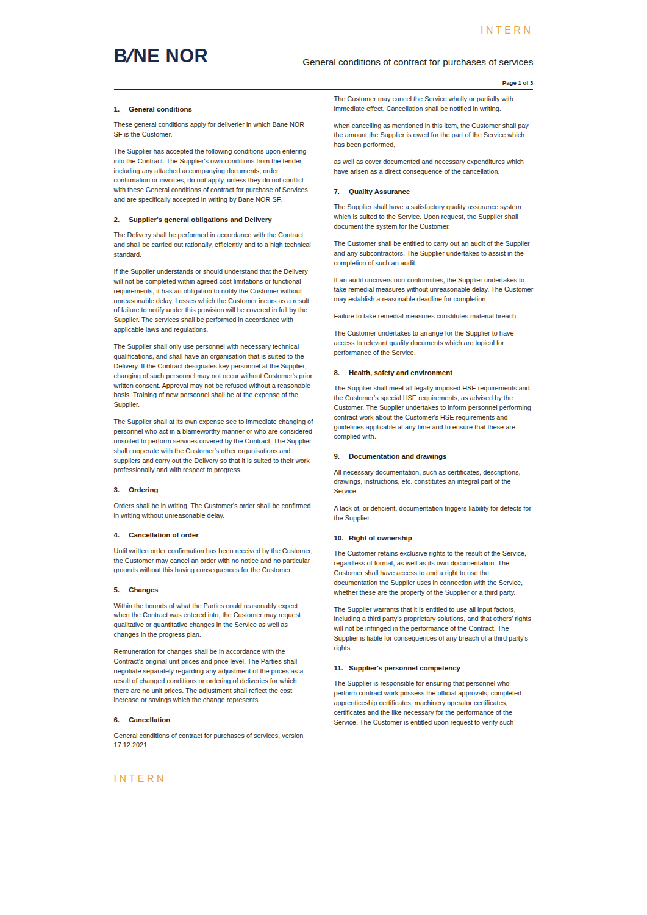INTERN
B/NE NOR
General conditions of contract for purchases of services
Page 1 of 3
1. General conditions
These general conditions apply for deliverier in which Bane NOR SF is the Customer.
The Supplier has accepted the following conditions upon entering into the Contract. The Supplier's own conditions from the tender, including any attached accompanying documents, order confirmation or invoices, do not apply, unless they do not conflict with these General conditions of contract for purchase of Services and are specifically accepted in writing by Bane NOR SF.
2. Supplier's general obligations and Delivery
The Delivery shall be performed in accordance with the Contract and shall be carried out rationally, efficiently and to a high technical standard.
If the Supplier understands or should understand that the Delivery will not be completed within agreed cost limitations or functional requirements, it has an obligation to notify the Customer without unreasonable delay. Losses which the Customer incurs as a result of failure to notify under this provision will be covered in full by the Supplier. The services shall be performed in accordance with applicable laws and regulations.
The Supplier shall only use personnel with necessary technical qualifications, and shall have an organisation that is suited to the Delivery. If the Contract designates key personnel at the Supplier, changing of such personnel may not occur without Customer's prior written consent. Approval may not be refused without a reasonable basis. Training of new personnel shall be at the expense of the Supplier.
The Supplier shall at its own expense see to immediate changing of personnel who act in a blameworthy manner or who are considered unsuited to perform services covered by the Contract. The Supplier shall cooperate with the Customer's other organisations and suppliers and carry out the Delivery so that it is suited to their work professionally and with respect to progress.
3. Ordering
Orders shall be in writing. The Customer's order shall be confirmed in writing without unreasonable delay.
4. Cancellation of order
Until written order confirmation has been received by the Customer, the Customer may cancel an order with no notice and no particular grounds without this having consequences for the Customer.
5. Changes
Within the bounds of what the Parties could reasonably expect when the Contract was entered into, the Customer may request qualitative or quantitative changes in the Service as well as changes in the progress plan.
Remuneration for changes shall be in accordance with the Contract's original unit prices and price level. The Parties shall negotiate separately regarding any adjustment of the prices as a result of changed conditions or ordering of deliveries for which there are no unit prices. The adjustment shall reflect the cost increase or savings which the change represents.
6. Cancellation
General conditions of contract for purchases of services, version 17.12.2021
The Customer may cancel the Service wholly or partially with immediate effect. Cancellation shall be notified in writing.
when cancelling as mentioned in this item, the Customer shall pay the amount the Supplier is owed for the part of the Service which has been performed,
as well as cover documented and necessary expenditures which have arisen as a direct consequence of the cancellation.
7. Quality Assurance
The Supplier shall have a satisfactory quality assurance system which is suited to the Service. Upon request, the Supplier shall document the system for the Customer.
The Customer shall be entitled to carry out an audit of the Supplier and any subcontractors. The Supplier undertakes to assist in the completion of such an audit.
If an audit uncovers non-conformities, the Supplier undertakes to take remedial measures without unreasonable delay. The Customer may establish a reasonable deadline for completion.
Failure to take remedial measures constitutes material breach.
The Customer undertakes to arrange for the Supplier to have access to relevant quality documents which are topical for performance of the Service.
8. Health, safety and environment
The Supplier shall meet all legally-imposed HSE requirements and the Customer's special HSE requirements, as advised by the Customer. The Supplier undertakes to inform personnel performing contract work about the Customer's HSE requirements and guidelines applicable at any time and to ensure that these are complied with.
9. Documentation and drawings
All necessary documentation, such as certificates, descriptions, drawings, instructions, etc. constitutes an integral part of the Service.
A lack of, or deficient, documentation triggers liability for defects for the Supplier.
10. Right of ownership
The Customer retains exclusive rights to the result of the Service, regardless of format, as well as its own documentation. The Customer shall have access to and a right to use the documentation the Supplier uses in connection with the Service, whether these are the property of the Supplier or a third party.
The Supplier warrants that it is entitled to use all input factors, including a third party's proprietary solutions, and that others' rights will not be infringed in the performance of the Contract. The Supplier is liable for consequences of any breach of a third party's rights.
11. Supplier's personnel competency
The Supplier is responsible for ensuring that personnel who perform contract work possess the official approvals, completed apprenticeship certificates, machinery operator certificates, certificates and the like necessary for the performance of the Service. The Customer is entitled upon request to verify such
INTERN